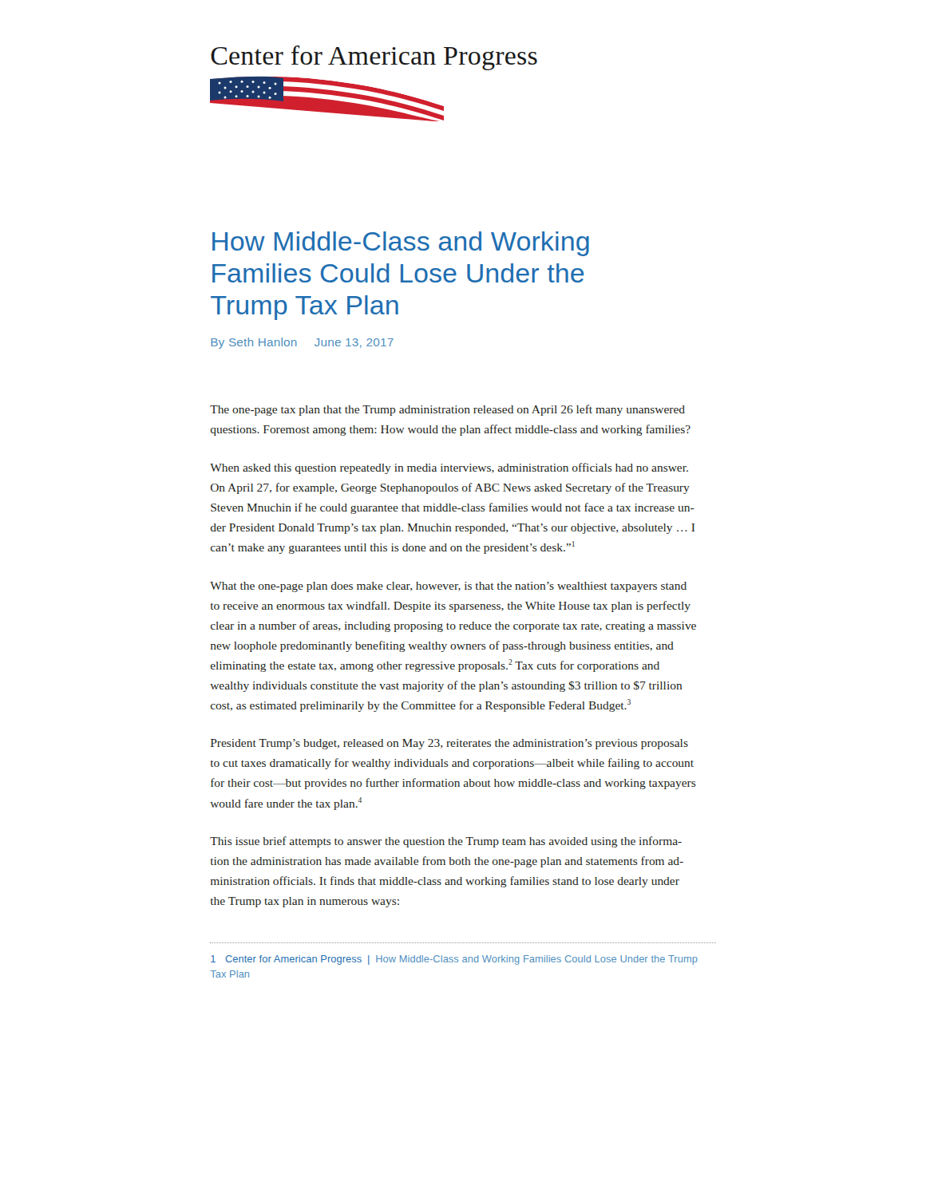Center for American Progress
How Middle-Class and Working
Families Could Lose Under the
Trump Tax Plan
By Seth Hanlon June 13, 2017
The one-page tax plan that the Trump administration released on April 26 left many unanswered questions. Foremost among them: How would the plan affect middle-class and working families?
When asked this question repeatedly in media interviews, administration officials had no answer. On April 27, for example, George Stephanopoulos of ABC News asked Secretary of the Treasury Steven Mnuchin if he could guarantee that middle-class families would not face a tax increase under President Donald Trump’s tax plan. Mnuchin responded, “That’s our objective, absolutely … I can’t make any guarantees until this is done and on the president’s desk.”1
What the one-page plan does make clear, however, is that the nation’s wealthiest taxpayers stand to receive an enormous tax windfall. Despite its sparseness, the White House tax plan is perfectly clear in a number of areas, including proposing to reduce the corporate tax rate, creating a massive new loophole predominantly benefiting wealthy owners of pass-through business entities, and eliminating the estate tax, among other regressive proposals.2 Tax cuts for corporations and wealthy individuals constitute the vast majority of the plan’s astounding $3 trillion to $7 trillion cost, as estimated preliminarily by the Committee for a Responsible Federal Budget.3
President Trump’s budget, released on May 23, reiterates the administration’s previous proposals to cut taxes dramatically for wealthy individuals and corporations—albeit while failing to account for their cost—but provides no further information about how middle-class and working taxpayers would fare under the tax plan.4
This issue brief attempts to answer the question the Trump team has avoided using the information the administration has made available from both the one-page plan and statements from administration officials. It finds that middle-class and working families stand to lose dearly under the Trump tax plan in numerous ways:
1 Center for American Progress|How Middle-Class and Working Families Could Lose Under the Trump Tax Plan